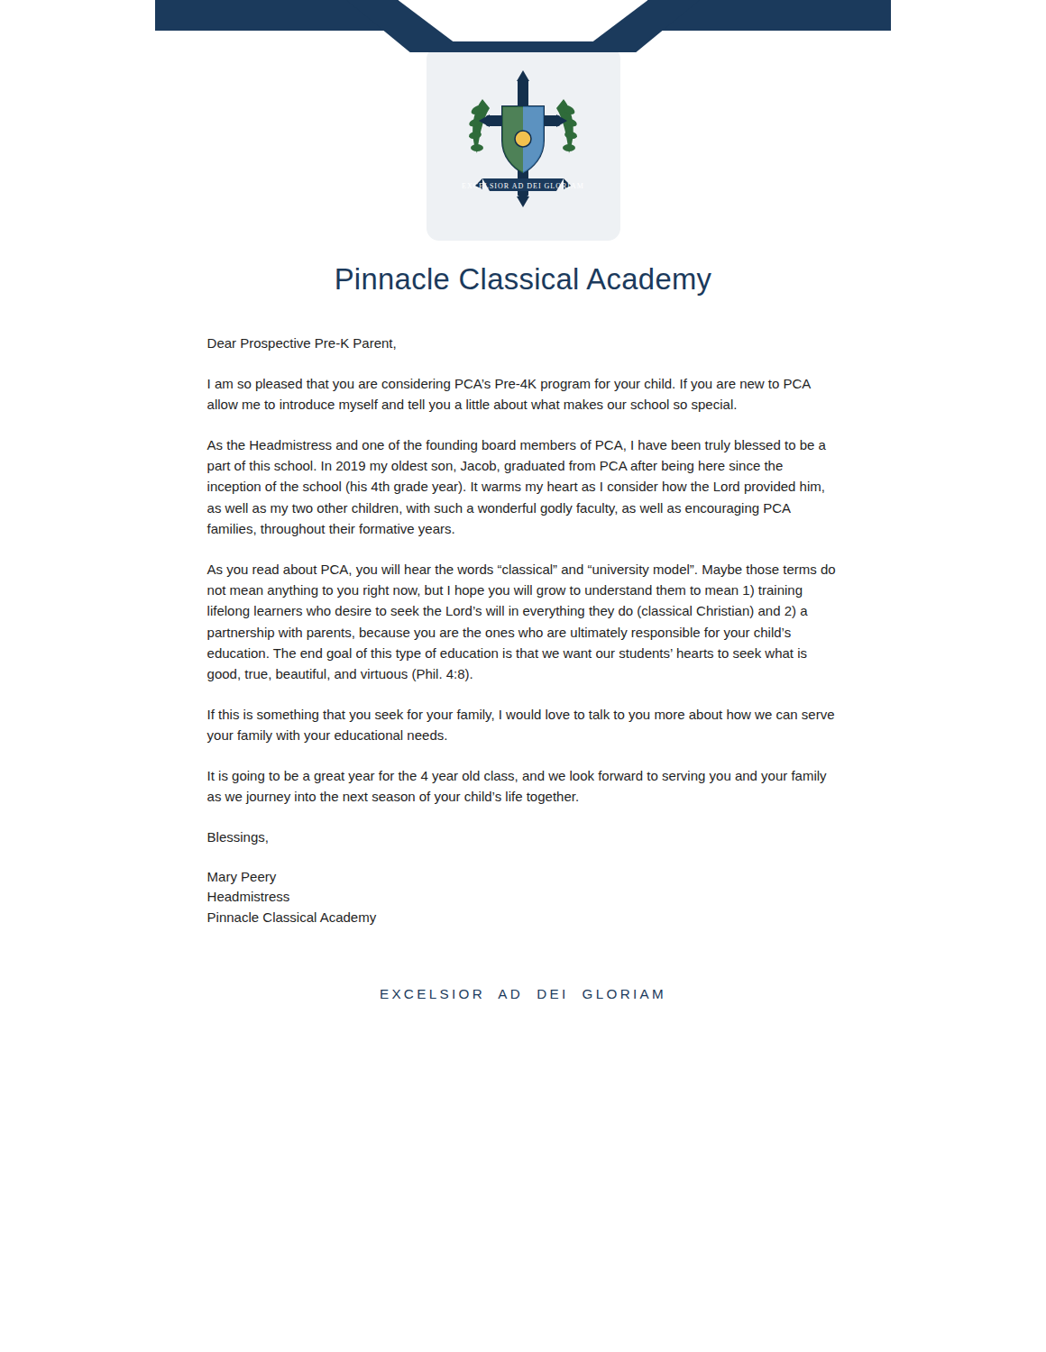EXCELSIOR AD DEI GLORIAM
Pinnacle Classical Academy
Dear Prospective Pre-K Parent,
I am so pleased that you are considering PCA’s Pre-4K program for your child. If you are new to PCA allow me to introduce myself and tell you a little about what makes our school so special.
As the Headmistress and one of the founding board members of PCA, I have been truly blessed to be a part of this school. In 2019 my oldest son, Jacob, graduated from PCA after being here since the inception of the school (his 4th grade year). It warms my heart as I consider how the Lord provided him, as well as my two other children, with such a wonderful godly faculty, as well as encouraging PCA families, throughout their formative years.
As you read about PCA, you will hear the words “classical” and “university model”. Maybe those terms do not mean anything to you right now, but I hope you will grow to understand them to mean 1) training lifelong learners who desire to seek the Lord’s will in everything they do (classical Christian) and 2) a partnership with parents, because you are the ones who are ultimately responsible for your child’s education. The end goal of this type of education is that we want our students’ hearts to seek what is good, true, beautiful, and virtuous (Phil. 4:8).
If this is something that you seek for your family, I would love to talk to you more about how we can serve your family with your educational needs.
It is going to be a great year for the 4 year old class, and we look forward to serving you and your family as we journey into the next season of your child’s life together.
Blessings,
Mary Peery Headmistress Pinnacle Classical Academy
EXCELSIOR AD DEI GLORIAM